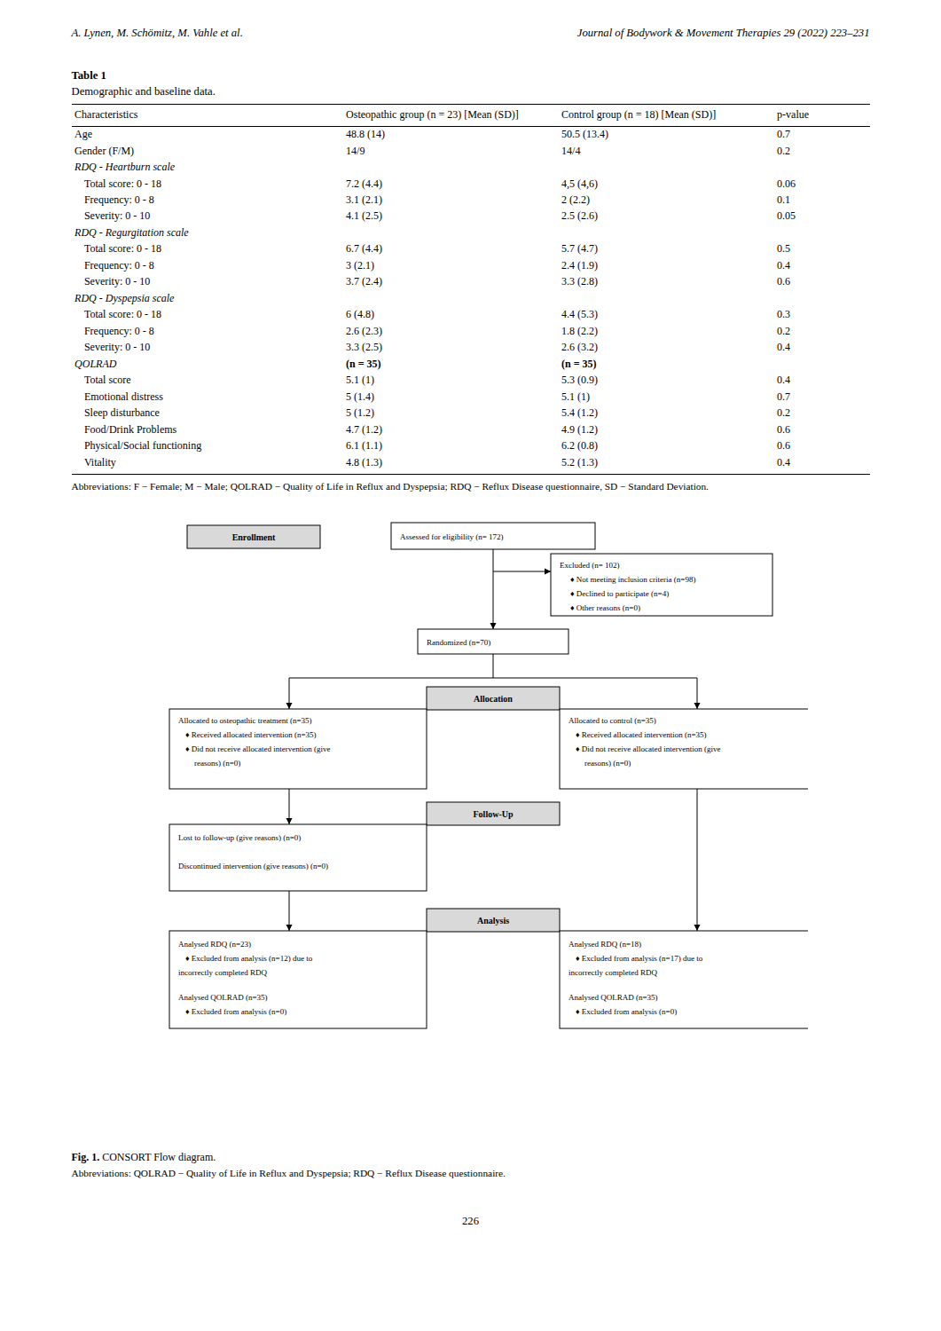A. Lynen, M. Schömitz, M. Vahle et al. Journal of Bodywork & Movement Therapies 29 (2022) 223–231
Table 1
Demographic and baseline data.
| Characteristics | Osteopathic group (n = 23) [Mean (SD)] | Control group (n = 18) [Mean (SD)] | p-value |
| --- | --- | --- | --- |
| Age | 48.8 (14) | 50.5 (13.4) | 0.7 |
| Gender (F/M) | 14/9 | 14/4 | 0.2 |
| RDQ - Heartburn scale | | | |
| Total score: 0 - 18 | 7.2 (4.4) | 4,5 (4,6) | 0.06 |
| Frequency: 0 - 8 | 3.1 (2.1) | 2 (2.2) | 0.1 |
| Severity: 0 - 10 | 4.1 (2.5) | 2.5 (2.6) | 0.05 |
| RDQ - Regurgitation scale | | | |
| Total score: 0 - 18 | 6.7 (4.4) | 5.7 (4.7) | 0.5 |
| Frequency: 0 - 8 | 3 (2.1) | 2.4 (1.9) | 0.4 |
| Severity: 0 - 10 | 3.7 (2.4) | 3.3 (2.8) | 0.6 |
| RDQ - Dyspepsia scale | | | |
| Total score: 0 - 18 | 6 (4.8) | 4.4 (5.3) | 0.3 |
| Frequency: 0 - 8 | 2.6 (2.3) | 1.8 (2.2) | 0.2 |
| Severity: 0 - 10 | 3.3 (2.5) | 2.6 (3.2) | 0.4 |
| QOLRAD | (n = 35) | (n = 35) | |
| Total score | 5.1 (1) | 5.3 (0.9) | 0.4 |
| Emotional distress | 5 (1.4) | 5.1 (1) | 0.7 |
| Sleep disturbance | 5 (1.2) | 5.4 (1.2) | 0.2 |
| Food/Drink Problems | 4.7 (1.2) | 4.9 (1.2) | 0.6 |
| Physical/Social functioning | 6.1 (1.1) | 6.2 (0.8) | 0.6 |
| Vitality | 4.8 (1.3) | 5.2 (1.3) | 0.4 |
Abbreviations: F − Female; M − Male; QOLRAD − Quality of Life in Reflux and Dyspepsia; RDQ − Reflux Disease questionnaire, SD − Standard Deviation.
Enrollment Assessed for eligibility (n= 172) Excluded (n= 102) ♦ Not meeting inclusion criteria (n=98) ♦ Declined to participate (n=4) ♦ Other reasons (n=0) Randomized (n=70) Allocation Allocated to osteopathic treatment (n=35) ♦ Received allocated intervention (n=35) ♦ Did not receive allocated intervention (give reasons) (n=0) Allocated to control (n=35) ♦ Received allocated intervention (n=35) ♦ Did not receive allocated intervention (give reasons) (n=0) Follow-Up Lost to follow-up (give reasons) (n=0) Discontinued intervention (give reasons) (n=0) Analysis Analysed RDQ (n=23) ♦ Excluded from analysis (n=12) due to incorrectly completed RDQ Analysed QOLRAD (n=35) ♦ Excluded from analysis (n=0) Analysed RDQ (n=18) ♦ Excluded from analysis (n=17) due to incorrectly completed RDQ Analysed QOLRAD (n=35) ♦ Excluded from analysis (n=0)
Fig. 1. CONSORT Flow diagram.
Abbreviations: QOLRAD − Quality of Life in Reflux and Dyspepsia; RDQ − Reflux Disease questionnaire.
226